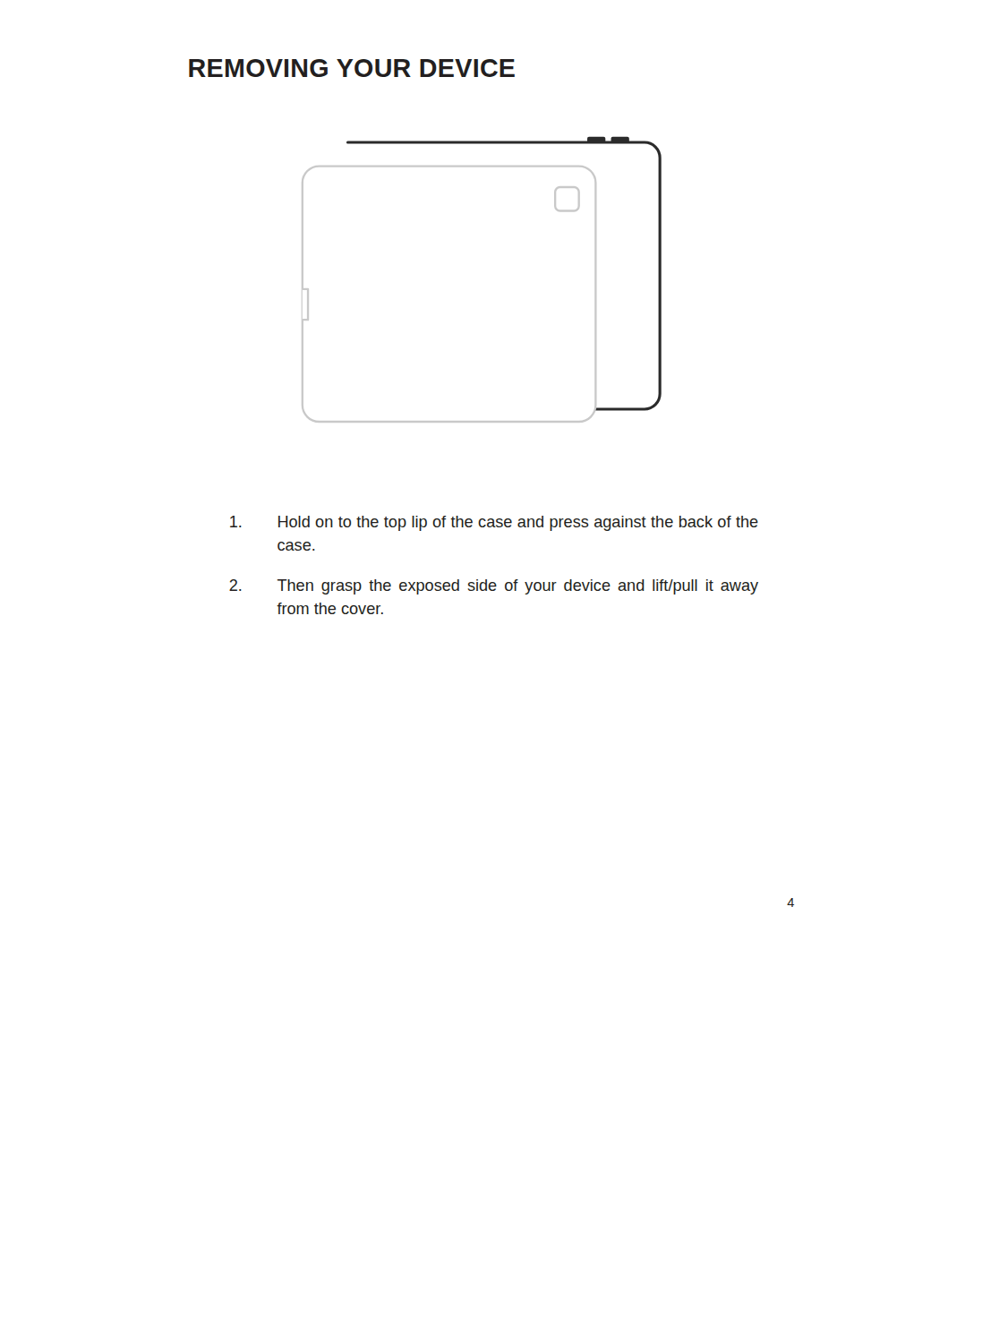REMOVING YOUR DEVICE
Hold on to the top lip of the case and press against the back of the case.
Then grasp the exposed side of your device and lift/pull it away from the cover.
4